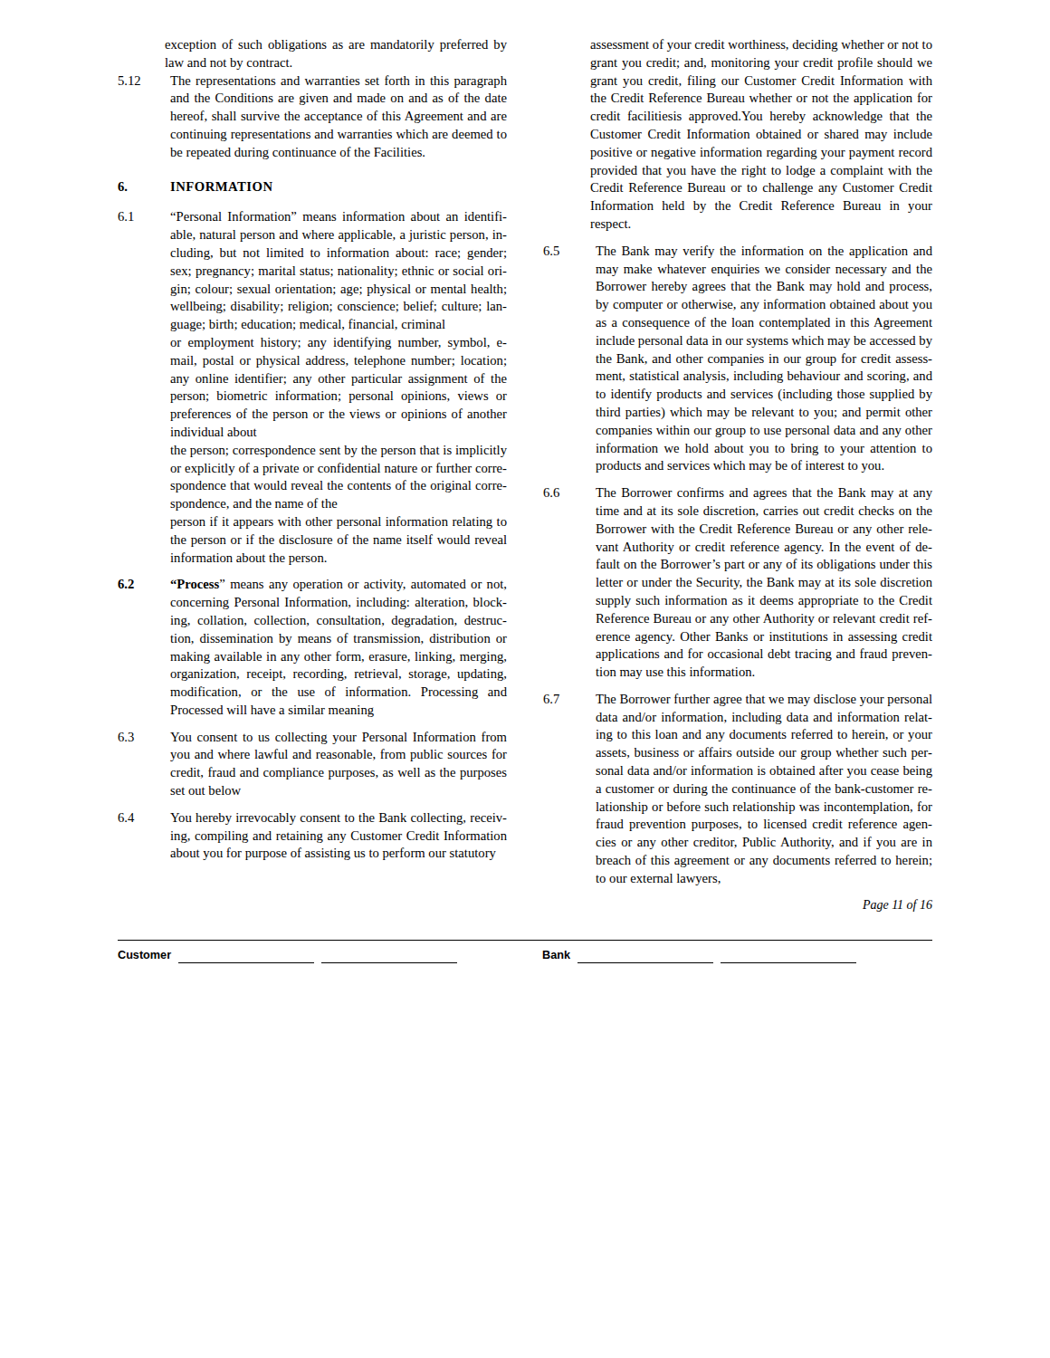exception of such obligations as are mandatorily preferred by law and not by contract.
5.12
The representations and warranties set forth in this paragraph and the Conditions are given and made on and as of the date hereof, shall survive the acceptance of this Agreement and are continuing representations and warranties which are deemed to be repeated during continuance of the Facilities.
6.
INFORMATION
6.1
“Personal Information” means information about an identifiable, natural person and where applicable, a juristic person, including, but not limited to information about: race; gender; sex; pregnancy; marital status; nationality; ethnic or social origin; colour; sexual orientation; age; physical or mental health; wellbeing; disability; religion; conscience; belief; culture; language; birth; education; medical, financial, criminal
or employment history; any identifying number, symbol, e-mail, postal or physical address, telephone number; location; any online identifier; any other particular assignment of the person; biometric information; personal opinions, views or preferences of the person or the views or opinions of another individual about
the person; correspondence sent by the person that is implicitly or explicitly of a private or confidential nature or further correspondence that would reveal the contents of the original correspondence, and the name of the
person if it appears with other personal information relating to the person or if the disclosure of the name itself would reveal information about the person.
6.2
“Process” means any operation or activity, automated or not, concerning Personal Information, including: alteration, blocking, collation, collection, consultation, degradation, destruction, dissemination by means of transmission, distribution or making available in any other form, erasure, linking, merging, organization, receipt, recording, retrieval, storage, updating, modification, or the use of information. Processing and Processed will have a similar meaning
6.3
You consent to us collecting your Personal Information from you and where lawful and reasonable, from public sources for credit, fraud and compliance purposes, as well as the purposes set out below
6.4
You hereby irrevocably consent to the Bank collecting, receiving, compiling and retaining any Customer Credit Information about you for purpose of assisting us to perform our statutory
assessment of your credit worthiness, deciding whether or not to grant you credit; and, monitoring your credit profile should we grant you credit, filing our Customer Credit Information with the Credit Reference Bureau whether or not the application for credit facilitiesis approved.You hereby acknowledge that the Customer Credit Information obtained or shared may include positive or negative information regarding your payment record provided that you have the right to lodge a complaint with the Credit Reference Bureau or to challenge any Customer Credit Information held by the Credit Reference Bureau in your respect.
6.5
The Bank may verify the information on the application and may make whatever enquiries we consider necessary and the Borrower hereby agrees that the Bank may hold and process, by computer or otherwise, any information obtained about you as a consequence of the loan contemplated in this Agreement include personal data in our systems which may be accessed by the Bank, and other companies in our group for credit assessment, statistical analysis, including behaviour and scoring, and to identify products and services (including those supplied by third parties) which may be relevant to you; and permit other companies within our group to use personal data and any other information we hold about you to bring to your attention to products and services which may be of interest to you.
6.6
The Borrower confirms and agrees that the Bank may at any time and at its sole discretion, carries out credit checks on the Borrower with the Credit Reference Bureau or any other relevant Authority or credit reference agency. In the event of default on the Borrower’s part or any of its obligations under this letter or under the Security, the Bank may at its sole discretion supply such information as it deems appropriate to the Credit Reference Bureau or any other Authority or relevant credit reference agency. Other Banks or institutions in assessing credit applications and for occasional debt tracing and fraud prevention may use this information.
6.7
The Borrower further agree that we may disclose your personal data and/or information, including data and information relating to this loan and any documents referred to herein, or your assets, business or affairs outside our group whether such personal data and/or information is obtained after you cease being a customer or during the continuance of the bank-customer relationship or before such relationship was incontemplation, for fraud prevention purposes, to licensed credit reference agencies or any other creditor, Public Authority, and if you are in breach of this agreement or any documents referred to herein; to our external lawyers,
Page 11 of 16
Customer
Bank